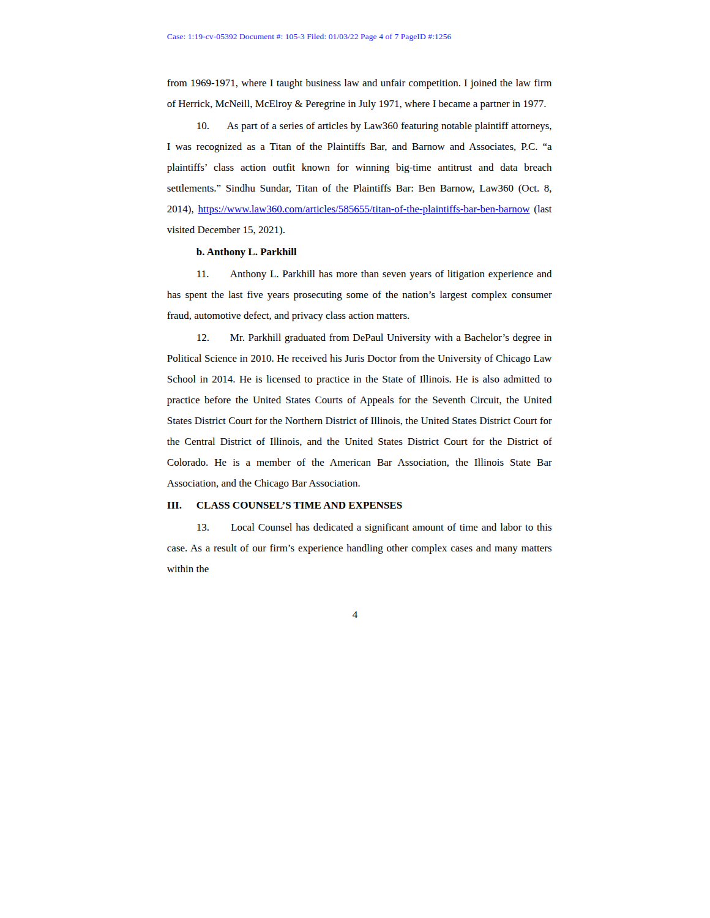Case: 1:19-cv-05392 Document #: 105-3 Filed: 01/03/22 Page 4 of 7 PageID #:1256
from 1969-1971, where I taught business law and unfair competition. I joined the law firm of Herrick, McNeill, McElroy & Peregrine in July 1971, where I became a partner in 1977.
10. As part of a series of articles by Law360 featuring notable plaintiff attorneys, I was recognized as a Titan of the Plaintiffs Bar, and Barnow and Associates, P.C. “a plaintiffs’ class action outfit known for winning big-time antitrust and data breach settlements.” Sindhu Sundar, Titan of the Plaintiffs Bar: Ben Barnow, Law360 (Oct. 8, 2014), https://www.law360.com/articles/585655/titan-of-the-plaintiffs-bar-ben-barnow (last visited December 15, 2021).
b. Anthony L. Parkhill
11. Anthony L. Parkhill has more than seven years of litigation experience and has spent the last five years prosecuting some of the nation’s largest complex consumer fraud, automotive defect, and privacy class action matters.
12. Mr. Parkhill graduated from DePaul University with a Bachelor’s degree in Political Science in 2010. He received his Juris Doctor from the University of Chicago Law School in 2014. He is licensed to practice in the State of Illinois. He is also admitted to practice before the United States Courts of Appeals for the Seventh Circuit, the United States District Court for the Northern District of Illinois, the United States District Court for the Central District of Illinois, and the United States District Court for the District of Colorado. He is a member of the American Bar Association, the Illinois State Bar Association, and the Chicago Bar Association.
III. CLASS COUNSEL’S TIME AND EXPENSES
13. Local Counsel has dedicated a significant amount of time and labor to this case. As a result of our firm’s experience handling other complex cases and many matters within the
4